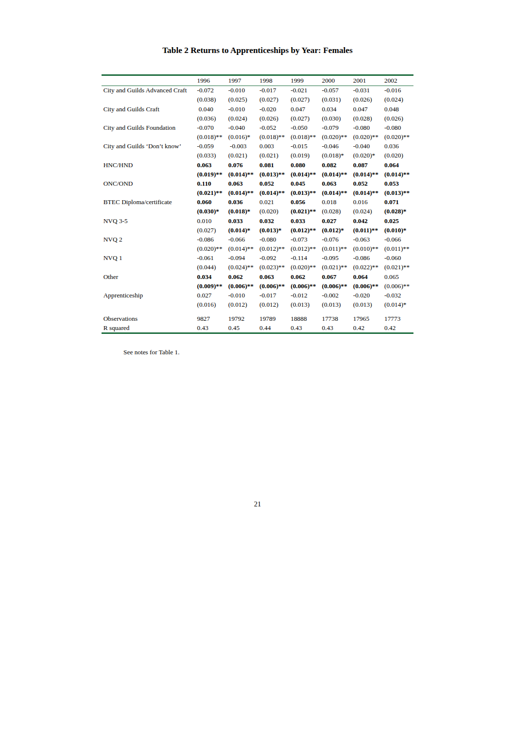Table 2 Returns to Apprenticeships by Year: Females
| | 1996 | 1997 | 1998 | 1999 | 2000 | 2001 | 2002 |
| --- | --- | --- | --- | --- | --- | --- | --- |
| City and Guilds Advanced Craft | -0.072 | -0.010 | -0.017 | -0.021 | -0.057 | -0.031 | -0.016 |
| | (0.038) | (0.025) | (0.027) | (0.027) | (0.031) | (0.026) | (0.024) |
| City and Guilds Craft | 0.040 | -0.010 | -0.020 | 0.047 | 0.034 | 0.047 | 0.048 |
| | (0.036) | (0.024) | (0.026) | (0.027) | (0.030) | (0.028) | (0.026) |
| City and Guilds Foundation | -0.070 | -0.040 | -0.052 | -0.050 | -0.079 | -0.080 | -0.080 |
| | (0.018)** | (0.016)* | (0.018)** | (0.018)** | (0.020)** | (0.020)** | (0.020)** |
| City and Guilds ‘Don’t know’ | -0.059 | -0.003 | 0.003 | -0.015 | -0.046 | -0.040 | 0.036 |
| | (0.033) | (0.021) | (0.021) | (0.019) | (0.018)* | (0.020)* | (0.020) |
| HNC/HND | 0.063 | 0.076 | 0.081 | 0.080 | 0.082 | 0.087 | 0.064 |
| | (0.019)** | (0.014)** | (0.013)** | (0.014)** | (0.014)** | (0.014)** | (0.014)** |
| ONC/OND | 0.110 | 0.063 | 0.052 | 0.045 | 0.063 | 0.052 | 0.053 |
| | (0.021)** | (0.014)** | (0.014)** | (0.013)** | (0.014)** | (0.014)** | (0.013)** |
| BTEC Diploma/certificate | 0.060 | 0.036 | 0.021 | 0.056 | 0.018 | 0.016 | 0.071 |
| | (0.030)* | (0.018)* | (0.020) | (0.021)** | (0.028) | (0.024) | (0.028)* |
| NVQ 3-5 | 0.010 | 0.033 | 0.032 | 0.033 | 0.027 | 0.042 | 0.025 |
| | (0.027) | (0.014)* | (0.013)* | (0.012)** | (0.012)* | (0.011)** | (0.010)* |
| NVQ 2 | -0.086 | -0.066 | -0.080 | -0.073 | -0.076 | -0.063 | -0.066 |
| | (0.020)** | (0.014)** | (0.012)** | (0.012)** | (0.011)** | (0.010)** | (0.011)** |
| NVQ 1 | -0.061 | -0.094 | -0.092 | -0.114 | -0.095 | -0.086 | -0.060 |
| | (0.044) | (0.024)** | (0.023)** | (0.020)** | (0.021)** | (0.022)** | (0.021)** |
| Other | 0.034 | 0.062 | 0.063 | 0.062 | 0.067 | 0.064 | 0.065 |
| | (0.009)** | (0.006)** | (0.006)** | (0.006)** | (0.006)** | (0.006)** | (0.006)** |
| Apprenticeship | 0.027 | -0.010 | -0.017 | -0.012 | -0.002 | -0.020 | -0.032 |
| | (0.016) | (0.012) | (0.012) | (0.013) | (0.013) | (0.013) | (0.014)* |
| Observations | 9827 | 19792 | 19789 | 18888 | 17738 | 17965 | 17773 |
| R squared | 0.43 | 0.45 | 0.44 | 0.43 | 0.43 | 0.42 | 0.42 |
See notes for Table 1.
21